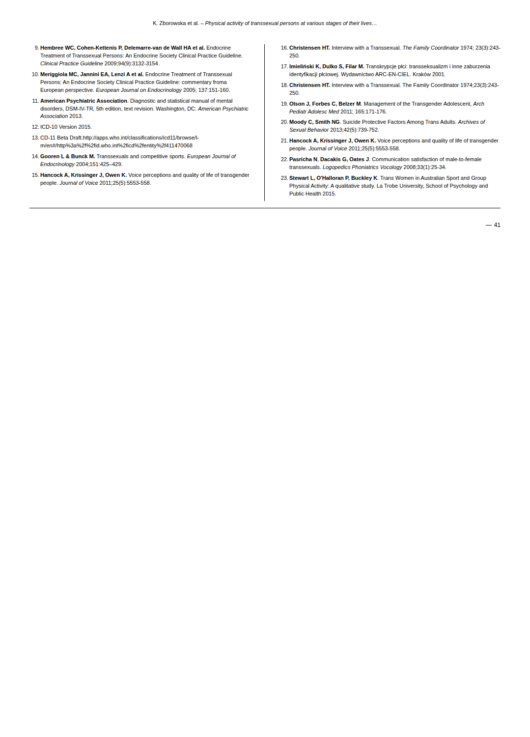K. Zborowska et al. – Physical activity of transsexual persons at various stages of their lives…
9. Hembree WC, Cohen-Kettenis P, Delemarre-van de Wall HA et al. Endocrine Treatment of Transsexual Persons: An Endocrine Society Clinical Practice Guideline. Clinical Practice Guideline 2009;94(9):3132-3154.
10. Meriggiola MC, Jannini EA, Lenzi A et al. Endocrine Treatment of Transsexual Persons: An Endocrine Society Clinical Practice Guideline: commentary froma European perspective. European Journal on Endocrinology 2005; 137:151-160.
11. American Psychiatric Association. Diagnostic and statistical manual of mental disorders, DSM-IV-TR, 5th edition, text revision. Washington, DC: American Psychiatric Association 2013.
12. ICD-10 Version 2015.
13. CD-11 Beta Draft.http://apps.who.int/classifications/icd11/browse/l-m/en#/http%3a%2f%2fid.who.int%2ficd%2fentity%2f411470068
14. Gooren L & Bunck M. Transsexuals and competitive sports. European Journal of Endocrinology 2004;151:425–429.
15. Hancock A, Krissinger J, Owen K. Voice perceptions and quality of life of transgender people. Journal of Voice 2011;25(5):5553-558.
16. Christensen HT. Interview with a Transsexual. The Family Coordinator 1974; 23(3):243-250.
17. Imieliński K, Dulko S, Filar M. Transkrypcje płci: transseksualizm i inne zaburzenia identyfikacji płciowej. Wydawnictwo ARC-EN-CIEL. Kraków 2001.
18. Christensen HT. Interview with a Transsexual. The Family Coordinator 1974;23(3):243-250.
19. Olson J, Forbes C, Belzer M. Management of the Transgender Adolescent, Arch Pediatr Adolesc Med 2011; 165:171-176.
20. Moody C, Smith NG. Suicide Protective Factors Among Trans Adults. Archives of Sexual Behavior 2013;42(5):739-752.
21. Hancock A, Krissinger J, Owen K. Voice perceptions and quality of life of transgender people. Journal of Voice 2011;25(5):5553-558.
22. Pasricha N, Dacakis G, Oates J. Communication satisfaction of male-to-female transsexuals. Logopedics Phoniatrics Vocology 2008;33(1):25-34.
23. Stewart L, O'Halloran P, Buckley K. Trans Women in Australian Sport and Group Physical Activity: A qualitative study. La Trobe University, School of Psychology and Public Health 2015.
—41